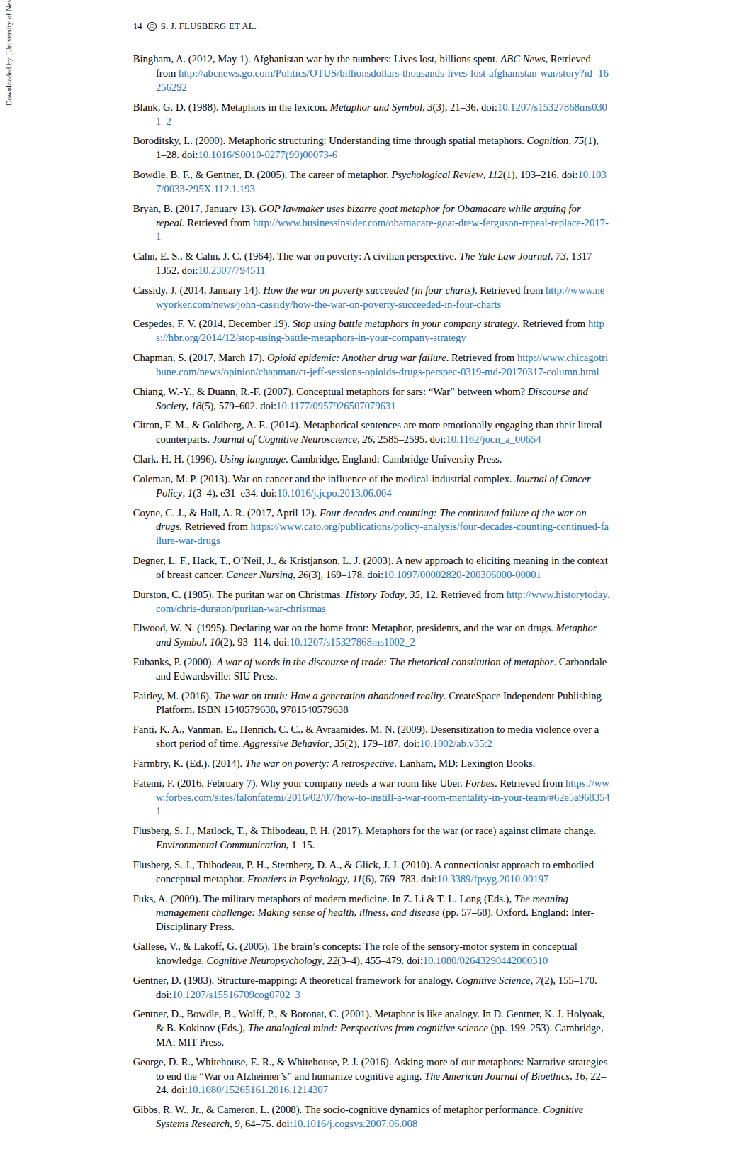Downloaded by [University of New England] at 17:25 03 January 2018
14☺S. J. FLUSBERG ET AL.
Bingham, A. (2012, May 1). Afghanistan war by the numbers: Lives lost, billions spent. ABC News, Retrieved from http://abcnews.go.com/Politics/OTUS/billionsdollars-thousands-lives-lost-afghanistan-war/story?id=16256292
Blank, G. D. (1988). Metaphors in the lexicon. Metaphor and Symbol, 3(3), 21–36. doi:10.1207/s15327868ms0301_2
Boroditsky, L. (2000). Metaphoric structuring: Understanding time through spatial metaphors. Cognition, 75(1), 1–28. doi:10.1016/S0010-0277(99)00073-6
Bowdle, B. F., & Gentner, D. (2005). The career of metaphor. Psychological Review, 112(1), 193–216. doi:10.1037/0033-295X.112.1.193
Bryan, B. (2017, January 13). GOP lawmaker uses bizarre goat metaphor for Obamacare while arguing for repeal. Retrieved from http://www.businessinsider.com/obamacare-goat-drew-ferguson-repeal-replace-2017-1
Cahn, E. S., & Cahn, J. C. (1964). The war on poverty: A civilian perspective. The Yale Law Journal, 73, 1317–1352. doi:10.2307/794511
Cassidy, J. (2014, January 14). How the war on poverty succeeded (in four charts). Retrieved from http://www.newyorker.com/news/john-cassidy/how-the-war-on-poverty-succeeded-in-four-charts
Cespedes, F. V. (2014, December 19). Stop using battle metaphors in your company strategy. Retrieved from https://hbr.org/2014/12/stop-using-battle-metaphors-in-your-company-strategy
Chapman, S. (2017, March 17). Opioid epidemic: Another drug war failure. Retrieved from http://www.chicagotribune.com/news/opinion/chapman/ct-jeff-sessions-opioids-drugs-perspec-0319-md-20170317-column.html
Chiang, W.-Y., & Duann, R.-F. (2007). Conceptual metaphors for sars: “War” between whom? Discourse and Society, 18(5), 579–602. doi:10.1177/0957926507079631
Citron, F. M., & Goldberg, A. E. (2014). Metaphorical sentences are more emotionally engaging than their literal counterparts. Journal of Cognitive Neuroscience, 26, 2585–2595. doi:10.1162/jocn_a_00654
Clark, H. H. (1996). Using language. Cambridge, England: Cambridge University Press.
Coleman, M. P. (2013). War on cancer and the influence of the medical-industrial complex. Journal of Cancer Policy, 1(3–4), e31–e34. doi:10.1016/j.jcpo.2013.06.004
Coyne, C. J., & Hall, A. R. (2017, April 12). Four decades and counting: The continued failure of the war on drugs. Retrieved from https://www.cato.org/publications/policy-analysis/four-decades-counting-continued-failure-war-drugs
Degner, L. F., Hack, T., O’Neil, J., & Kristjanson, L. J. (2003). A new approach to eliciting meaning in the context of breast cancer. Cancer Nursing, 26(3), 169–178. doi:10.1097/00002820-200306000-00001
Durston, C. (1985). The puritan war on Christmas. History Today, 35, 12. Retrieved from http://www.historytoday.com/chris-durston/puritan-war-christmas
Elwood, W. N. (1995). Declaring war on the home front: Metaphor, presidents, and the war on drugs. Metaphor and Symbol, 10(2), 93–114. doi:10.1207/s15327868ms1002_2
Eubanks, P. (2000). A war of words in the discourse of trade: The rhetorical constitution of metaphor. Carbondale and Edwardsville: SIU Press.
Fairley, M. (2016). The war on truth: How a generation abandoned reality. CreateSpace Independent Publishing Platform. ISBN 1540579638, 9781540579638
Fanti, K. A., Vanman, E., Henrich, C. C., & Avraamides, M. N. (2009). Desensitization to media violence over a short period of time. Aggressive Behavior, 35(2), 179–187. doi:10.1002/ab.v35:2
Farmbry, K. (Ed.). (2014). The war on poverty: A retrospective. Lanham, MD: Lexington Books.
Fatemi, F. (2016, February 7). Why your company needs a war room like Uber. Forbes. Retrieved from https://www.forbes.com/sites/falonfatemi/2016/02/07/how-to-instill-a-war-room-mentality-in-your-team/#62e5a9683541
Flusberg, S. J., Matlock, T., & Thibodeau, P. H. (2017). Metaphors for the war (or race) against climate change. Environmental Communication, 1–15.
Flusberg, S. J., Thibodeau, P. H., Sternberg, D. A., & Glick, J. J. (2010). A connectionist approach to embodied conceptual metaphor. Frontiers in Psychology, 11(6), 769–783. doi:10.3389/fpsyg.2010.00197
Fuks, A. (2009). The military metaphors of modern medicine. In Z. Li & T. L. Long (Eds.), The meaning management challenge: Making sense of health, illness, and disease (pp. 57–68). Oxford, England: Inter-Disciplinary Press.
Gallese, V., & Lakoff, G. (2005). The brain’s concepts: The role of the sensory-motor system in conceptual knowledge. Cognitive Neuropsychology, 22(3–4), 455–479. doi:10.1080/02643290442000310
Gentner, D. (1983). Structure-mapping: A theoretical framework for analogy. Cognitive Science, 7(2), 155–170. doi:10.1207/s15516709cog0702_3
Gentner, D., Bowdle, B., Wolff, P., & Boronat, C. (2001). Metaphor is like analogy. In D. Gentner, K. J. Holyoak, & B. Kokinov (Eds.), The analogical mind: Perspectives from cognitive science (pp. 199–253). Cambridge, MA: MIT Press.
George, D. R., Whitehouse, E. R., & Whitehouse, P. J. (2016). Asking more of our metaphors: Narrative strategies to end the “War on Alzheimer’s” and humanize cognitive aging. The American Journal of Bioethics, 16, 22–24. doi:10.1080/15265161.2016.1214307
Gibbs, R. W., Jr., & Cameron, L. (2008). The socio-cognitive dynamics of metaphor performance. Cognitive Systems Research, 9, 64–75. doi:10.1016/j.cogsys.2007.06.008